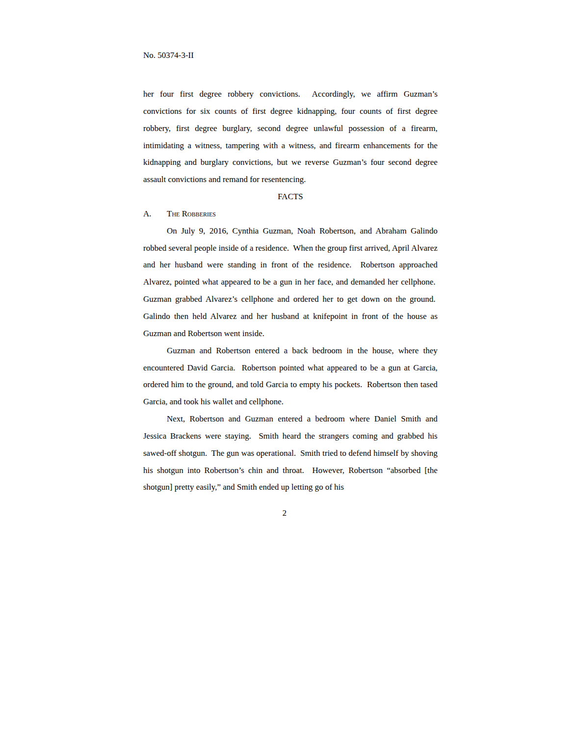No. 50374-3-II
her four first degree robbery convictions. Accordingly, we affirm Guzman’s convictions for six counts of first degree kidnapping, four counts of first degree robbery, first degree burglary, second degree unlawful possession of a firearm, intimidating a witness, tampering with a witness, and firearm enhancements for the kidnapping and burglary convictions, but we reverse Guzman’s four second degree assault convictions and remand for resentencing.
FACTS
A. The Robberies
On July 9, 2016, Cynthia Guzman, Noah Robertson, and Abraham Galindo robbed several people inside of a residence. When the group first arrived, April Alvarez and her husband were standing in front of the residence. Robertson approached Alvarez, pointed what appeared to be a gun in her face, and demanded her cellphone. Guzman grabbed Alvarez’s cellphone and ordered her to get down on the ground. Galindo then held Alvarez and her husband at knifepoint in front of the house as Guzman and Robertson went inside.
Guzman and Robertson entered a back bedroom in the house, where they encountered David Garcia. Robertson pointed what appeared to be a gun at Garcia, ordered him to the ground, and told Garcia to empty his pockets. Robertson then tased Garcia, and took his wallet and cellphone.
Next, Robertson and Guzman entered a bedroom where Daniel Smith and Jessica Brackens were staying. Smith heard the strangers coming and grabbed his sawed-off shotgun. The gun was operational. Smith tried to defend himself by shoving his shotgun into Robertson’s chin and throat. However, Robertson “absorbed [the shotgun] pretty easily,” and Smith ended up letting go of his
2